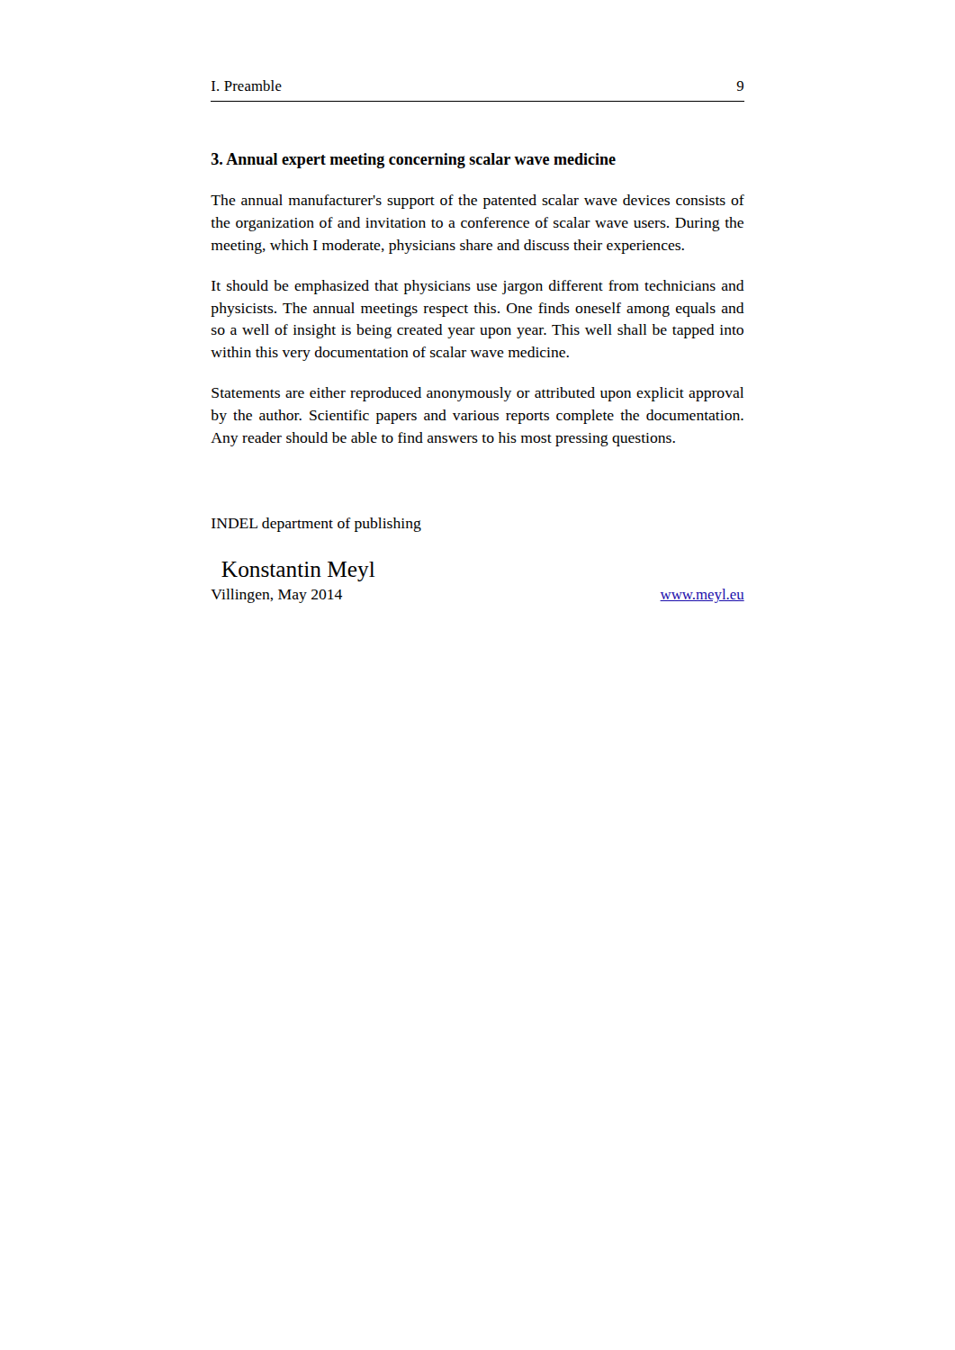I. Preamble 9
3. Annual expert meeting concerning scalar wave medicine
The annual manufacturer's support of the patented scalar wave devices consists of the organization of and invitation to a conference of scalar wave users. During the meeting, which I moderate, physicians share and discuss their experiences.
It should be emphasized that physicians use jargon different from technicians and physicists. The annual meetings respect this. One finds oneself among equals and so a well of insight is being created year upon year. This well shall be tapped into within this very documentation of scalar wave medicine.
Statements are either reproduced anonymously or attributed upon explicit approval by the author. Scientific papers and various reports complete the documentation. Any reader should be able to find answers to his most pressing questions.
INDEL department of publishing
Konstantin Meyl
Villingen, May 2014 www.meyl.eu